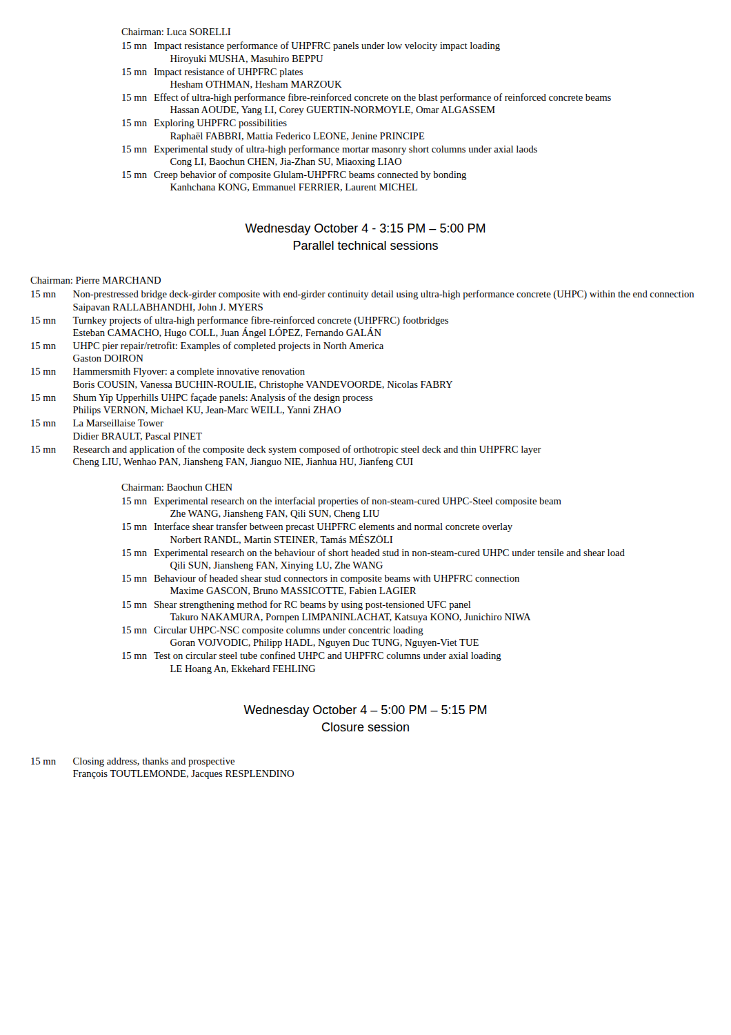Chairman: Luca SORELLI
15 mn
Impact resistance performance of UHPFRC panels under low velocity impact loading
Hiroyuki MUSHA, Masuhiro BEPPU
15 mn
Impact resistance of UHPFRC plates
Hesham OTHMAN, Hesham MARZOUK
15 mn
Effect of ultra-high performance fibre-reinforced concrete on the blast performance of reinforced concrete beams
Hassan AOUDE, Yang LI, Corey GUERTIN-NORMOYLE, Omar ALGASSEM
15 mn
Exploring UHPFRC possibilities
Raphaël FABBRI, Mattia Federico LEONE, Jenine PRINCIPE
15 mn
Experimental study of ultra-high performance mortar masonry short columns under axial laods
Cong LI, Baochun CHEN, Jia-Zhan SU, Miaoxing LIAO
15 mn
Creep behavior of composite Glulam-UHPFRC beams connected by bonding
Kanhchana KONG, Emmanuel FERRIER, Laurent MICHEL
Wednesday October 4 - 3:15 PM – 5:00 PM Parallel technical sessions
Chairman: Pierre MARCHAND
15 mn
Non-prestressed bridge deck-girder composite with end-girder continuity detail using ultra-high performance concrete (UHPC) within the end connection
Saipavan RALLABHANDHI, John J. MYERS
15 mn
Turnkey projects of ultra-high performance fibre-reinforced concrete (UHPFRC) footbridges
Esteban CAMACHO, Hugo COLL, Juan Ángel LÓPEZ, Fernando GALÁN
15 mn
UHPC pier repair/retrofit: Examples of completed projects in North America
Gaston DOIRON
15 mn
Hammersmith Flyover: a complete innovative renovation
Boris COUSIN, Vanessa BUCHIN-ROULIE, Christophe VANDEVOORDE, Nicolas FABRY
15 mn
Shum Yip Upperhills UHPC façade panels: Analysis of the design process
Philips VERNON, Michael KU, Jean-Marc WEILL, Yanni ZHAO
15 mn
La Marseillaise Tower
Didier BRAULT, Pascal PINET
15 mn
Research and application of the composite deck system composed of orthotropic steel deck and thin UHPFRC layer
Cheng LIU, Wenhao PAN, Jiansheng FAN, Jianguo NIE, Jianhua HU, Jianfeng CUI
Chairman: Baochun CHEN
15 mn
Experimental research on the interfacial properties of non-steam-cured UHPC-Steel composite beam
Zhe WANG, Jiansheng FAN, Qili SUN, Cheng LIU
15 mn
Interface shear transfer between precast UHPFRC elements and normal concrete overlay
Norbert RANDL, Martin STEINER, Tamás MÉSZÖLI
15 mn
Experimental research on the behaviour of short headed stud in non-steam-cured UHPC under tensile and shear load
Qili SUN, Jiansheng FAN, Xinying LU, Zhe WANG
15 mn
Behaviour of headed shear stud connectors in composite beams with UHPFRC connection
Maxime GASCON, Bruno MASSICOTTE, Fabien LAGIER
15 mn
Shear strengthening method for RC beams by using post-tensioned UFC panel
Takuro NAKAMURA, Pornpen LIMPANINLACHAT, Katsuya KONO, Junichiro NIWA
15 mn
Circular UHPC-NSC composite columns under concentric loading
Goran VOJVODIC, Philipp HADL, Nguyen Duc TUNG, Nguyen-Viet TUE
15 mn
Test on circular steel tube confined UHPC and UHPFRC columns under axial loading
LE Hoang An, Ekkehard FEHLING
Wednesday October 4 – 5:00 PM – 5:15 PM Closure session
15 mn
Closing address, thanks and prospective
François TOUTLEMONDE, Jacques RESPLENDINO